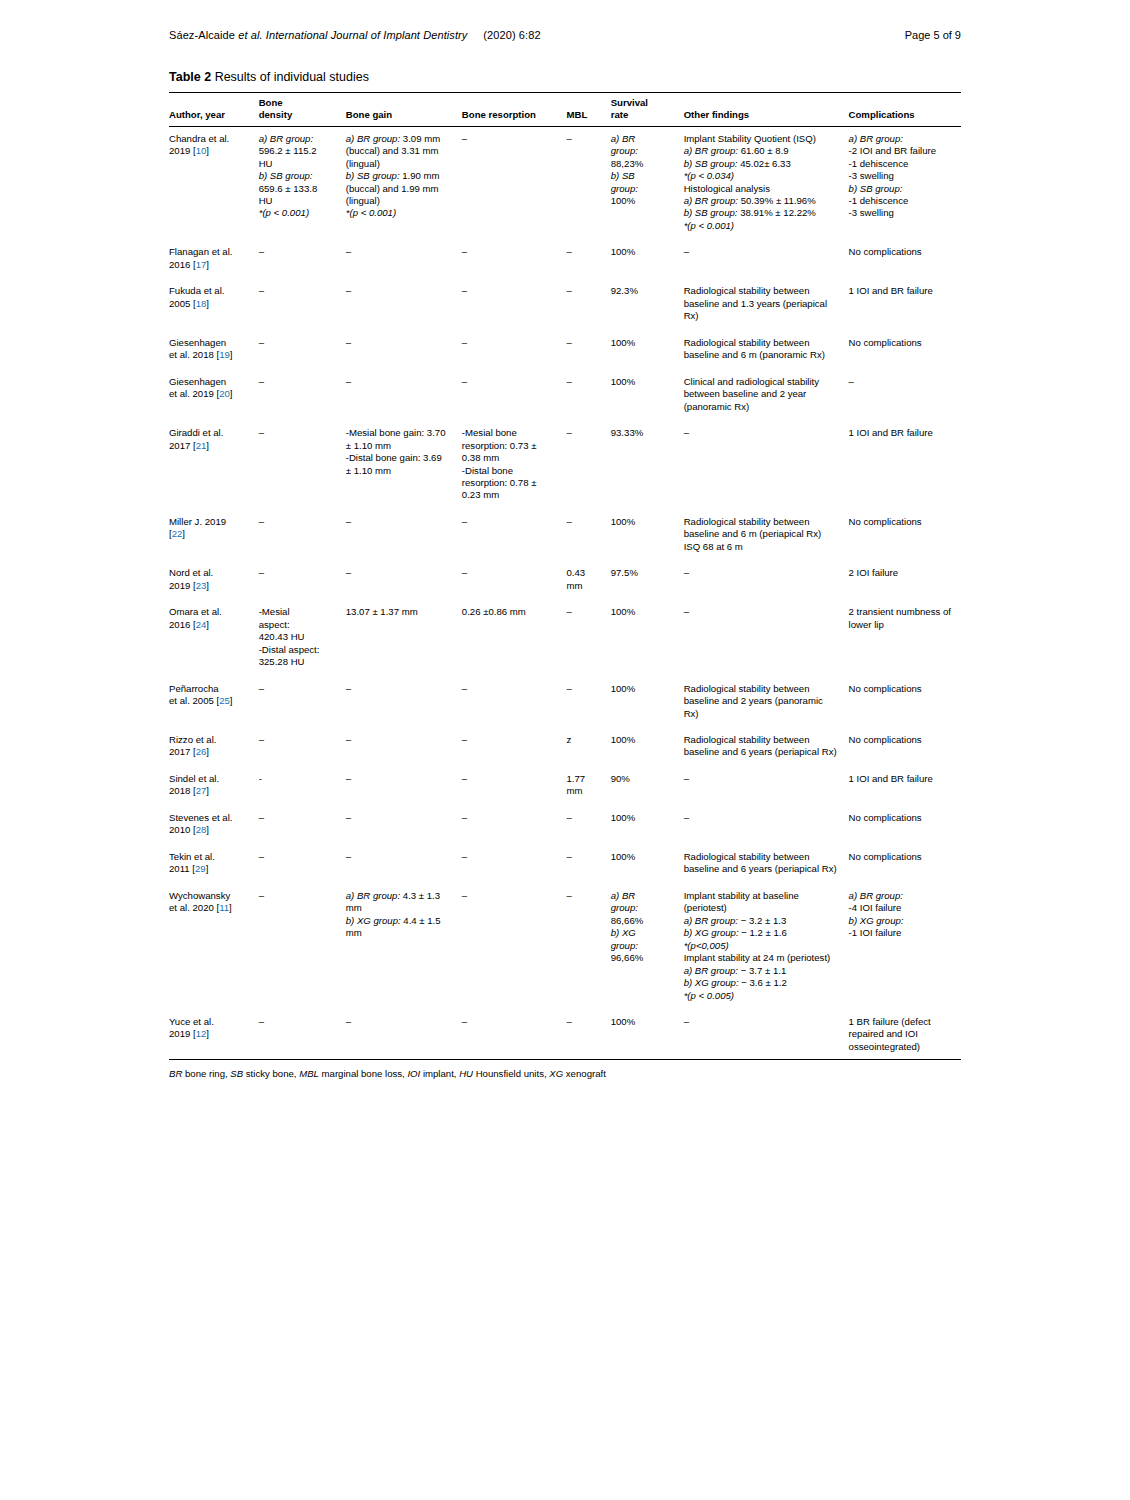Sáez-Alcaide et al. International Journal of Implant Dentistry (2020) 6:82
Page 5 of 9
Table 2 Results of individual studies
| Author, year | Bone density | Bone gain | Bone resorption | MBL | Survival rate | Other findings | Complications |
| --- | --- | --- | --- | --- | --- | --- | --- |
| Chandra et al. 2019 [ 10 ] | a) BR group: 596.2 ± 115.2 HU b) SB group: 659.6 ± 133.8 HU *(p < 0.001) | a) BR group: 3.09 mm (buccal) and 3.31 mm (lingual) b) SB group: 1.90 mm (buccal) and 1.99 mm (lingual) *(p < 0.001) | – | – | a) BR group: 88,23% b) SB group: 100% | Implant Stability Quotient (ISQ) a) BR group: 61.60 ± 8.9 b) SB group: 45.02± 6.33 *(p < 0.034) Histological analysis a) BR group: 50.39% ± 11.96% b) SB group: 38.91% ± 12.22% *(p < 0.001) | a) BR group: -2 IOI and BR failure -1 dehiscence -3 swelling b) SB group: -1 dehiscence -3 swelling |
| Flanagan et al. 2016 [ 17 ] | – | – | – | – | 100% | – | No complications |
| Fukuda et al. 2005 [ 18 ] | – | – | – | – | 92.3% | Radiological stability between baseline and 1.3 years (periapical Rx) | 1 IOI and BR failure |
| Giesenhagen et al. 2018 [ 19 ] | – | – | – | – | 100% | Radiological stability between baseline and 6 m (panoramic Rx) | No complications |
| Giesenhagen et al. 2019 [ 20 ] | – | – | – | – | 100% | Clinical and radiological stability between baseline and 2 year (panoramic Rx) | – |
| Giraddi et al. 2017 [ 21 ] | – | -Mesial bone gain: 3.70 ± 1.10 mm -Distal bone gain: 3.69 ± 1.10 mm | -Mesial bone resorption: 0.73 ± 0.38 mm -Distal bone resorption: 0.78 ± 0.23 mm | – | 93.33% | – | 1 IOI and BR failure |
| Miller J. 2019 [ 22 ] | – | – | – | – | 100% | Radiological stability between baseline and 6 m (periapical Rx) ISQ 68 at 6 m | No complications |
| Nord et al. 2019 [ 23 ] | – | – | – | 0.43 mm | 97.5% | – | 2 IOI failure |
| Omara et al. 2016 [ 24 ] | -Mesial aspect: 420.43 HU -Distal aspect: 325.28 HU | 13.07 ± 1.37 mm | 0.26 ±0.86 mm | – | 100% | – | 2 transient numbness of lower lip |
| Peñarrocha et al. 2005 [ 25 ] | – | – | – | – | 100% | Radiological stability between baseline and 2 years (panoramic Rx) | No complications |
| Rizzo et al. 2017 [ 26 ] | – | – | – | z | 100% | Radiological stability between baseline and 6 years (periapical Rx) | No complications |
| Sindel et al. 2018 [ 27 ] | - | – | – | 1.77 mm | 90% | – | 1 IOI and BR failure |
| Stevenes et al. 2010 [ 28 ] | – | – | – | – | 100% | – | No complications |
| Tekin et al. 2011 [ 29 ] | – | – | – | – | 100% | Radiological stability between baseline and 6 years (periapical Rx) | No complications |
| Wychowansky et al. 2020 [ 11 ] | – | a) BR group: 4.3 ± 1.3 mm b) XG group: 4.4 ± 1.5 mm | – | – | a) BR group: 86,66% b) XG group: 96,66% | Implant stability at baseline (periotest) a) BR group: − 3.2 ± 1.3 b) XG group: − 1.2 ± 1.6 *(p<0,005) Implant stability at 24 m (periotest) a) BR group: − 3.7 ± 1.1 b) XG group: − 3.6 ± 1.2 *(p < 0.005) | a) BR group: -4 IOI failure b) XG group: -1 IOI failure |
| Yuce et al. 2019 [ 12 ] | – | – | – | – | 100% | – | 1 BR failure (defect repaired and IOI osseointegrated) |
BR bone ring, SB sticky bone, MBL marginal bone loss, IOI implant, HU Hounsfield units, XG xenograft